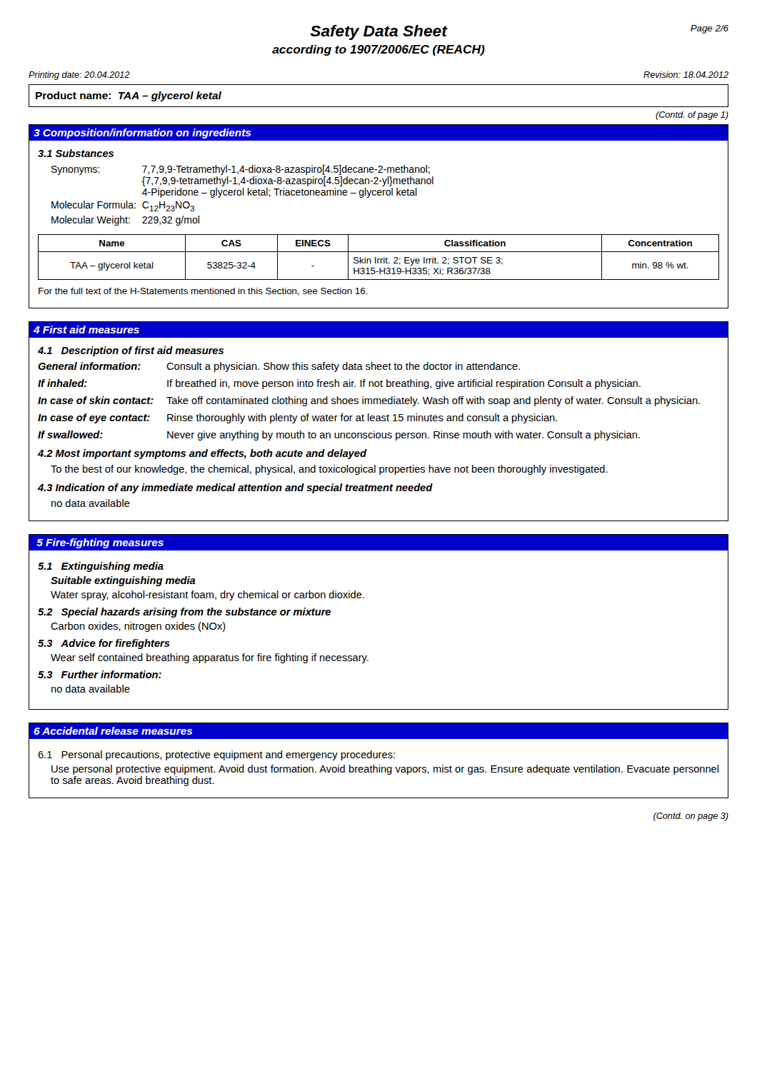Page 2/6
Safety Data Sheet
according to 1907/2006/EC (REACH)
Printing date: 20.04.2012 Revision: 18.04.2012
Product name: TAA – glycerol ketal
(Contd. of page 1)
3 Composition/information on ingredients
3.1 Substances
| Synonyms: | 7,7,9,9-Tetramethyl-1,4-dioxa-8-azaspiro[4.5]decane-2-methanol; {7,7,9,9-tetramethyl-1,4-dioxa-8-azaspiro[4.5]decan-2-yl}methanol 4-Piperidone – glycerol ketal; Triacetoneamine – glycerol ketal |
| Molecular Formula: | C 12 H 23 NO 3 |
| Molecular Weight: | 229,32 g/mol |
| Name | CAS | EINECS | Classification | Concentration |
| --- | --- | --- | --- | --- |
| TAA – glycerol ketal | 53825-32-4 | - | Skin Irrit. 2; Eye Irrit. 2; STOT SE 3; H315-H319-H335; Xi; R36/37/38 | min. 98 % wt. |
For the full text of the H-Statements mentioned in this Section, see Section 16.
4 First aid measures
4.1 Description of first aid measures
General information:
Consult a physician. Show this safety data sheet to the doctor in attendance.
If inhaled:
If breathed in, move person into fresh air. If not breathing, give artificial respiration Consult a physician.
In case of skin contact:
Take off contaminated clothing and shoes immediately. Wash off with soap and plenty of water. Consult a physician.
In case of eye contact:
Rinse thoroughly with plenty of water for at least 15 minutes and consult a physician.
If swallowed:
Never give anything by mouth to an unconscious person. Rinse mouth with water. Consult a physician.
4.2 Most important symptoms and effects, both acute and delayed
To the best of our knowledge, the chemical, physical, and toxicological properties have not been thoroughly investigated.
4.3 Indication of any immediate medical attention and special treatment needed
no data available
5 Fire-fighting measures
5.1 Extinguishing media
Suitable extinguishing media
Water spray, alcohol-resistant foam, dry chemical or carbon dioxide.
5.2 Special hazards arising from the substance or mixture
Carbon oxides, nitrogen oxides (NOx)
5.3 Advice for firefighters
Wear self contained breathing apparatus for fire fighting if necessary.
5.3 Further information:
no data available
6 Accidental release measures
6.1 Personal precautions, protective equipment and emergency procedures:
Use personal protective equipment. Avoid dust formation. Avoid breathing vapors, mist or gas. Ensure adequate ventilation. Evacuate personnel to safe areas. Avoid breathing dust.
(Contd. on page 3)